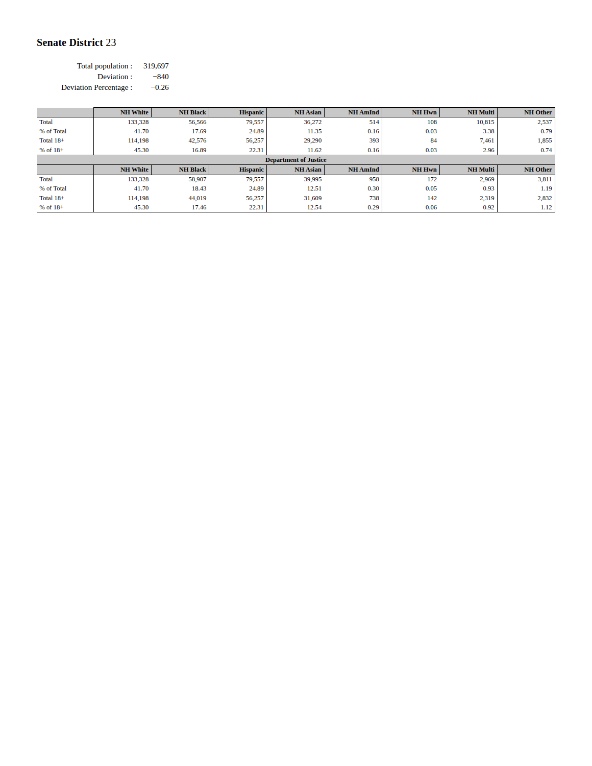Senate District 23
| Total population : | 319,697 |
| Deviation : | −840 |
| Deviation Percentage : | −0.26 |
| | NH White | NH Black | Hispanic | NH Asian | NH AmInd | NH Hwn | NH Multi | NH Other |
| --- | --- | --- | --- | --- | --- | --- | --- | --- |
| Total | 133,328 | 56,566 | 79,557 | 36,272 | 514 | 108 | 10,815 | 2,537 |
| % of Total | 41.70 | 17.69 | 24.89 | 11.35 | 0.16 | 0.03 | 3.38 | 0.79 |
| Total 18+ | 114,198 | 42,576 | 56,257 | 29,290 | 393 | 84 | 7,461 | 1,855 |
| % of 18+ | 45.30 | 16.89 | 22.31 | 11.62 | 0.16 | 0.03 | 2.96 | 0.74 |
| Department of Justice |
| | NH White | NH Black | Hispanic | NH Asian | NH AmInd | NH Hwn | NH Multi | NH Other |
| Total | 133,328 | 58,907 | 79,557 | 39,995 | 958 | 172 | 2,969 | 3,811 |
| % of Total | 41.70 | 18.43 | 24.89 | 12.51 | 0.30 | 0.05 | 0.93 | 1.19 |
| Total 18+ | 114,198 | 44,019 | 56,257 | 31,609 | 738 | 142 | 2,319 | 2,832 |
| % of 18+ | 45.30 | 17.46 | 22.31 | 12.54 | 0.29 | 0.06 | 0.92 | 1.12 |